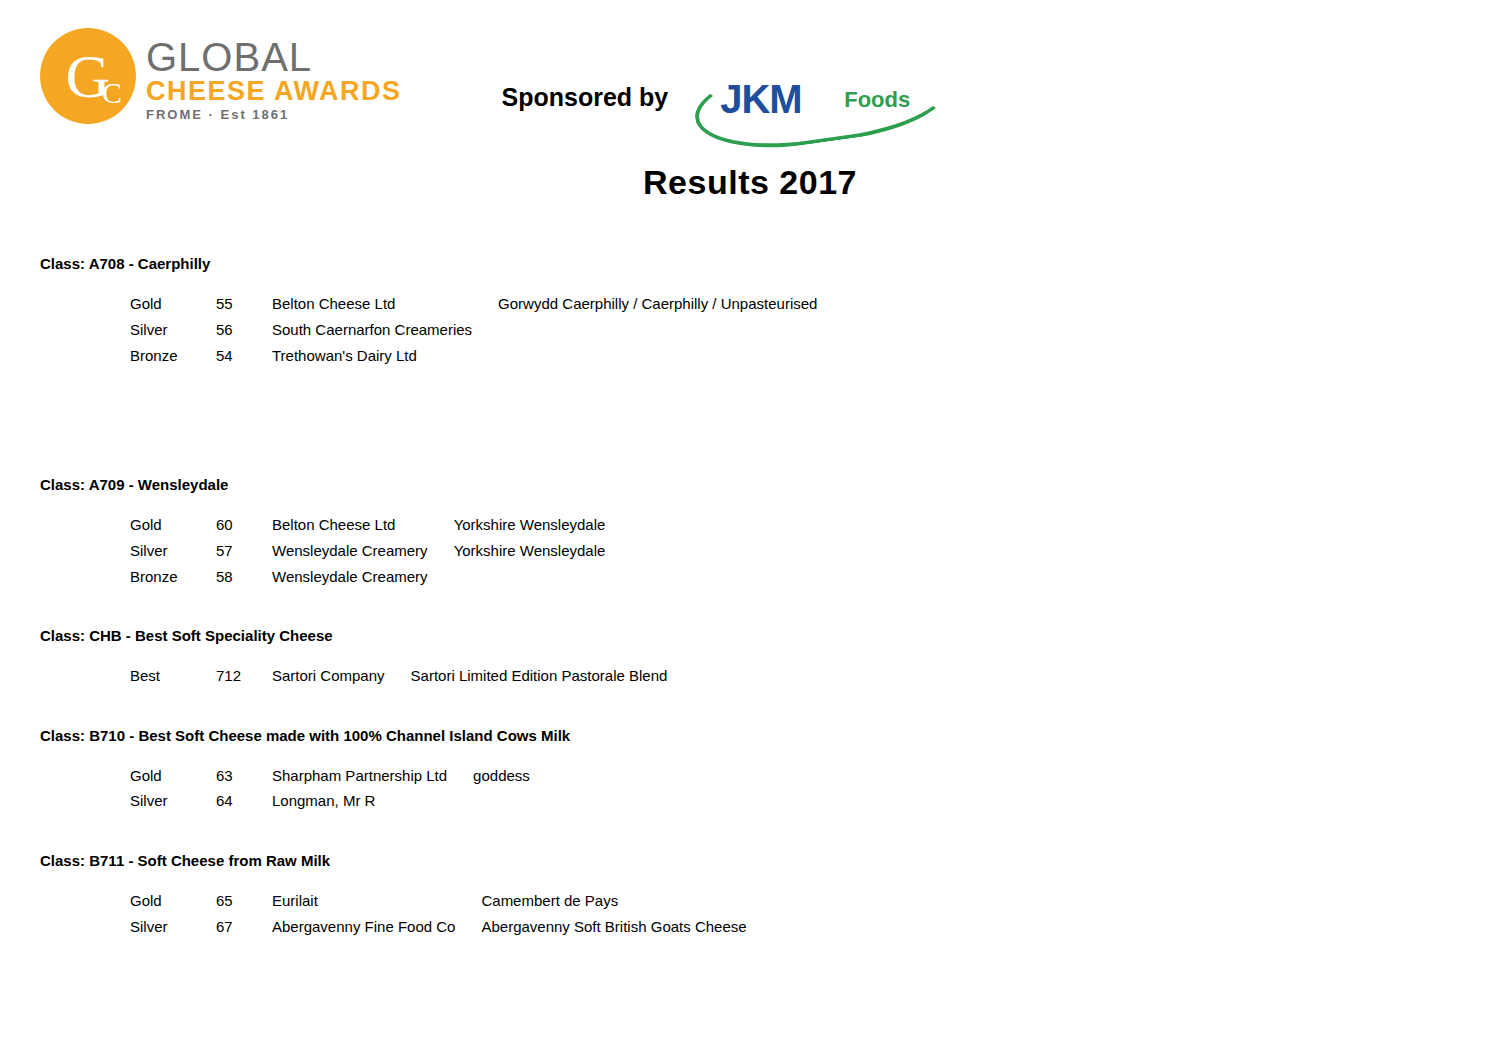G C
GLOBAL
CHEESE AWARDS
FROME · Est 1861
Sponsored by
JKM
Foods
Results 2017
Class: A708 - Caerphilly
| Gold | 55 | Belton Cheese Ltd | Gorwydd Caerphilly / Caerphilly / Unpasteurised |
| Silver | 56 | South Caernarfon Creameries | |
| Bronze | 54 | Trethowan's Dairy Ltd | |
Class: A709 - Wensleydale
| Gold | 60 | Belton Cheese Ltd | Yorkshire Wensleydale |
| Silver | 57 | Wensleydale Creamery | Yorkshire Wensleydale |
| Bronze | 58 | Wensleydale Creamery | |
Class: CHB - Best Soft Speciality Cheese
| Best | 712 | Sartori Company | Sartori Limited Edition Pastorale Blend |
Class: B710 - Best Soft Cheese made with 100% Channel Island Cows Milk
| Gold | 63 | Sharpham Partnership Ltd | goddess |
| Silver | 64 | Longman, Mr R | |
Class: B711 - Soft Cheese from Raw Milk
| Gold | 65 | Eurilait | Camembert de Pays |
| Silver | 67 | Abergavenny Fine Food Co | Abergavenny Soft British Goats Cheese |